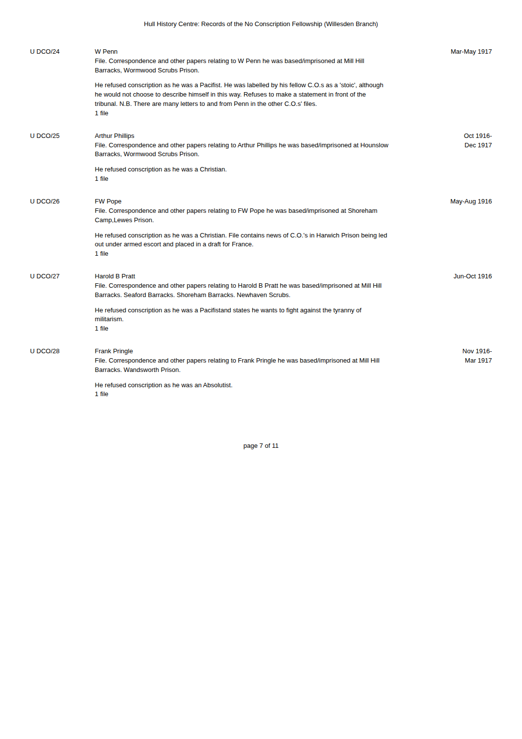Hull History Centre: Records of the No Conscription Fellowship (Willesden Branch)
| U DCO/24 | W Penn File. Correspondence and other papers relating to W Penn he was based/imprisoned at Mill Hill Barracks, Wormwood Scrubs Prison. He refused conscription as he was a Pacifist. He was labelled by his fellow C.O.s as a 'stoic', although he would not choose to describe himself in this way. Refuses to make a statement in front of the tribunal. N.B. There are many letters to and from Penn in the other C.O.s' files. 1 file | Mar-May 1917 |
| U DCO/25 | Arthur Phillips File. Correspondence and other papers relating to Arthur Phillips he was based/imprisoned at Hounslow Barracks, Wormwood Scrubs Prison. He refused conscription as he was a Christian. 1 file | Oct 1916- Dec 1917 |
| U DCO/26 | FW Pope File. Correspondence and other papers relating to FW Pope he was based/imprisoned at Shoreham Camp,Lewes Prison. He refused conscription as he was a Christian. File contains news of C.O.'s in Harwich Prison being led out under armed escort and placed in a draft for France. 1 file | May-Aug 1916 |
| U DCO/27 | Harold B Pratt File. Correspondence and other papers relating to Harold B Pratt he was based/imprisoned at Mill Hill Barracks. Seaford Barracks. Shoreham Barracks. Newhaven Scrubs. He refused conscription as he was a Pacifistand states he wants to fight against the tyranny of militarism. 1 file | Jun-Oct 1916 |
| U DCO/28 | Frank Pringle File. Correspondence and other papers relating to Frank Pringle he was based/imprisoned at Mill Hill Barracks. Wandsworth Prison. He refused conscription as he was an Absolutist. 1 file | Nov 1916- Mar 1917 |
page 7 of 11